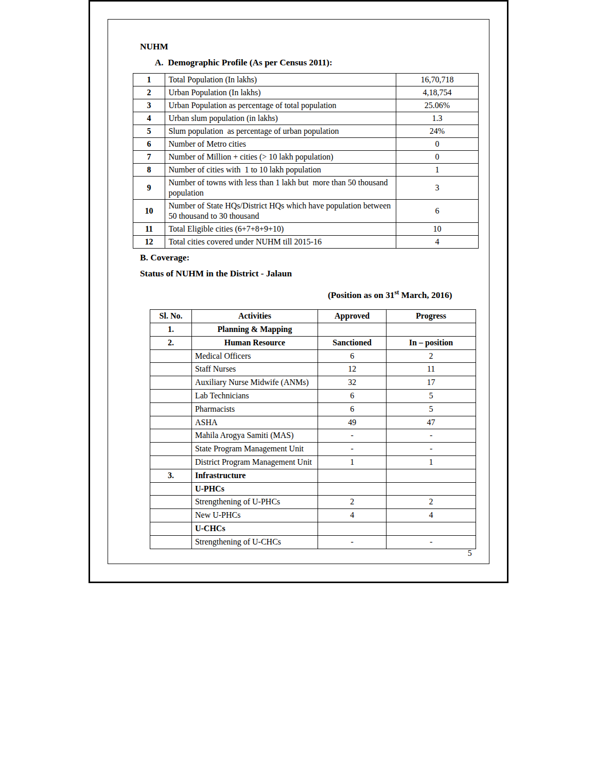NUHM
A. Demographic Profile (As per Census 2011):
| 1 | Total Population (In lakhs) | 16,70,718 |
| 2 | Urban Population (In lakhs) | 4,18,754 |
| 3 | Urban Population as percentage of total population | 25.06% |
| 4 | Urban slum population (in lakhs) | 1.3 |
| 5 | Slum population as percentage of urban population | 24% |
| 6 | Number of Metro cities | 0 |
| 7 | Number of Million + cities (> 10 lakh population) | 0 |
| 8 | Number of cities with 1 to 10 lakh population | 1 |
| 9 | Number of towns with less than 1 lakh but more than 50 thousand population | 3 |
| 10 | Number of State HQs/District HQs which have population between 50 thousand to 30 thousand | 6 |
| 11 | Total Eligible cities (6+7+8+9+10) | 10 |
| 12 | Total cities covered under NUHM till 2015-16 | 4 |
B. Coverage:
Status of NUHM in the District - Jalaun
(Position as on 31st March, 2016)
| Sl. No. | Activities | Approved | Progress |
| --- | --- | --- | --- |
| 1. | Planning & Mapping | | |
| 2. | Human Resource | Sanctioned | In – position |
| | Medical Officers | 6 | 2 |
| | Staff Nurses | 12 | 11 |
| | Auxiliary Nurse Midwife (ANMs) | 32 | 17 |
| | Lab Technicians | 6 | 5 |
| | Pharmacists | 6 | 5 |
| | ASHA | 49 | 47 |
| | Mahila Arogya Samiti (MAS) | - | - |
| | State Program Management Unit | - | - |
| | District Program Management Unit | 1 | 1 |
| 3. | Infrastructure | | |
| | U-PHCs | | |
| | Strengthening of U-PHCs | 2 | 2 |
| | New U-PHCs | 4 | 4 |
| | U-CHCs | | |
| | Strengthening of U-CHCs | - | - |
5